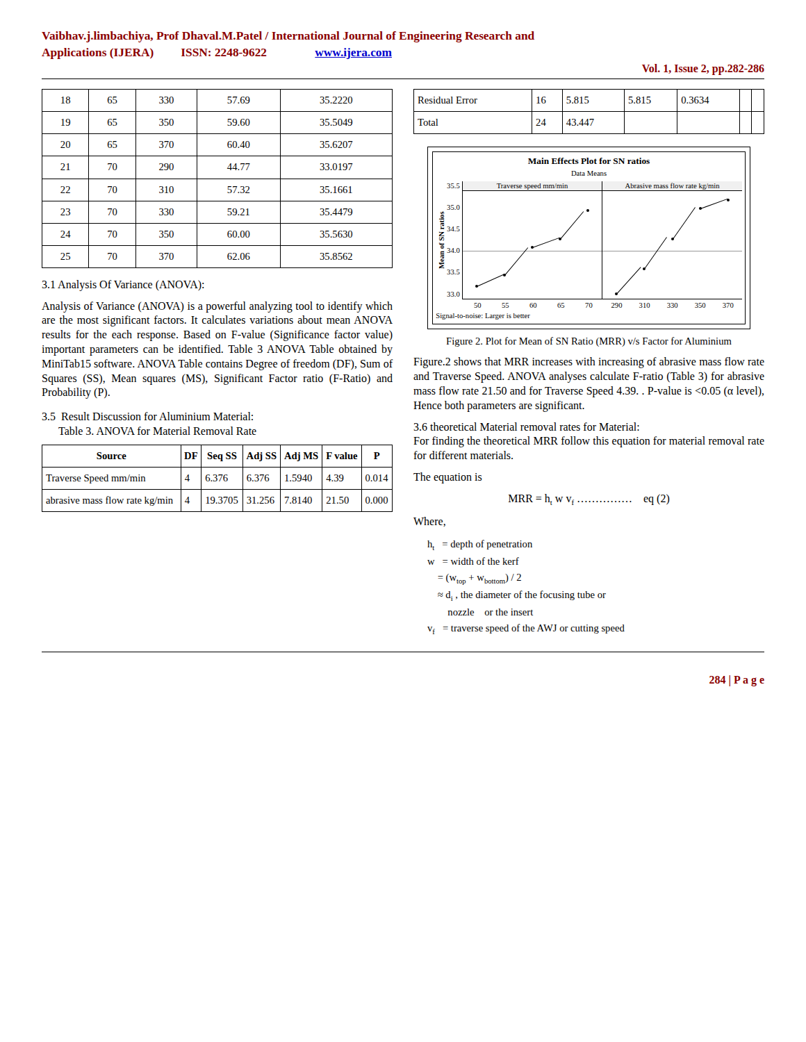Vaibhav.j.limbachiya, Prof Dhaval.M.Patel / International Journal of Engineering Research and
Applications (IJERA) ISSN: 2248-9622 www.ijera.com
Vol. 1, Issue 2, pp.282-286
| 18 | 65 | 330 | 57.69 | 35.2220 |
| 19 | 65 | 350 | 59.60 | 35.5049 |
| 20 | 65 | 370 | 60.40 | 35.6207 |
| 21 | 70 | 290 | 44.77 | 33.0197 |
| 22 | 70 | 310 | 57.32 | 35.1661 |
| 23 | 70 | 330 | 59.21 | 35.4479 |
| 24 | 70 | 350 | 60.00 | 35.5630 |
| 25 | 70 | 370 | 62.06 | 35.8562 |
3.1 Analysis Of Variance (ANOVA):
Analysis of Variance (ANOVA) is a powerful analyzing tool to identify which are the most significant factors. It calculates variations about mean ANOVA results for the each response. Based on F-value (Significance factor value) important parameters can be identified. Table 3 ANOVA Table obtained by MiniTab15 software. ANOVA Table contains Degree of freedom (DF), Sum of Squares (SS), Mean squares (MS), Significant Factor ratio (F-Ratio) and Probability (P).
3.5 Result Discussion for Aluminium Material:
Table 3. ANOVA for Material Removal Rate
| Source | DF | Seq SS | Adj SS | Adj MS | F value | P |
| --- | --- | --- | --- | --- | --- | --- |
| Traverse Speed mm/min | 4 | 6.376 | 6.376 | 1.5940 | 4.39 | 0.014 |
| abrasive mass flow rate kg/min | 4 | 19.3705 | 31.256 | 7.8140 | 21.50 | 0.000 |
| Residual Error | 16 | 5.815 | 5.815 | 0.3634 | | |
| Total | 24 | 43.447 | | | | |
Main Effects Plot for SN ratios
Data Means
Mean of SN ratios
35.5 35.0 34.5 34.0 33.5 33.0
Traverse speed mm/min
Abrasive mass flow rate kg/min
5055606570
290310330350370
Signal-to-noise: Larger is better
Figure 2. Plot for Mean of SN Ratio (MRR) v/s Factor for Aluminium
Figure.2 shows that MRR increases with increasing of abrasive mass flow rate and Traverse Speed. ANOVA analyses calculate F-ratio (Table 3) for abrasive mass flow rate 21.50 and for Traverse Speed 4.39. . P-value is <0.05 (α level), Hence both parameters are significant.
3.6 theoretical Material removal rates for Material:
For finding the theoretical MRR follow this equation for material removal rate for different materials.
The equation is
MRR = ht w vf …………… eq (2)
Where,
ht = depth of penetration
w = width of the kerf
= (wtop + wbottom) / 2
≈ di , the diameter of the focusing tube or
nozzle or the insert
vf = traverse speed of the AWJ or cutting speed
284 | P a g e